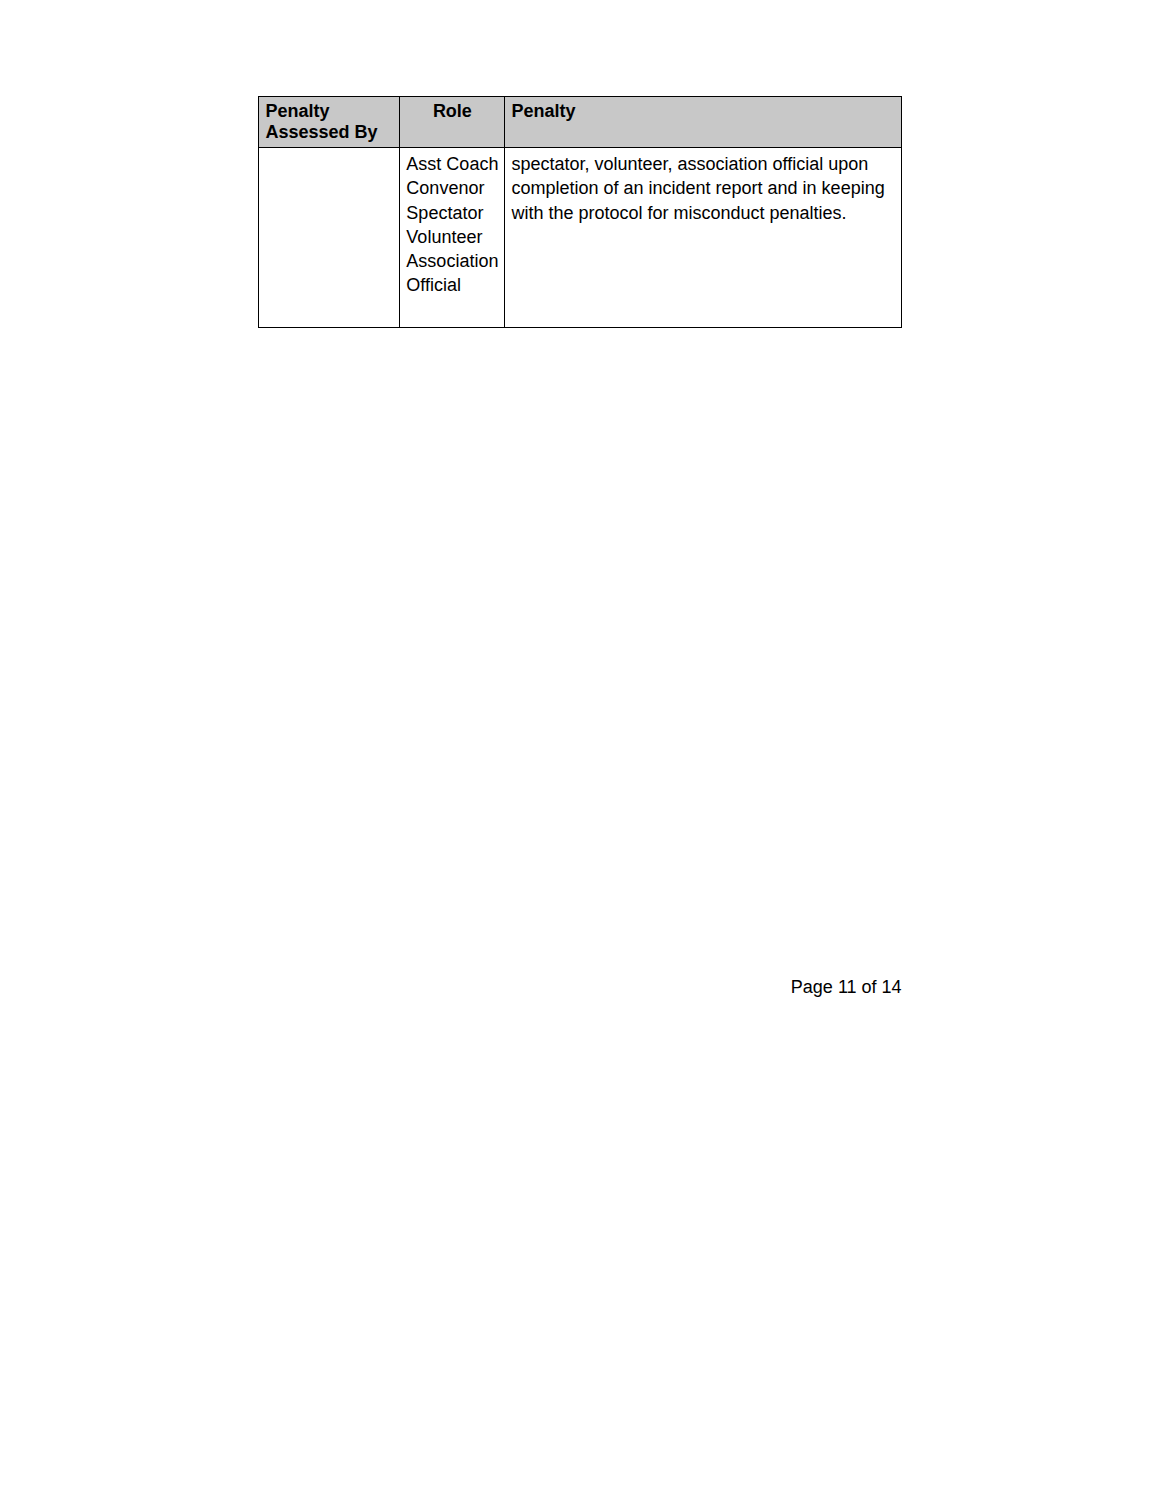| Penalty Assessed By | Role | Penalty |
| --- | --- | --- |
| | Asst Coach Convenor Spectator Volunteer Association Official | spectator, volunteer, association official upon completion of an incident report and in keeping with the protocol for misconduct penalties. |
Page 11 of 14